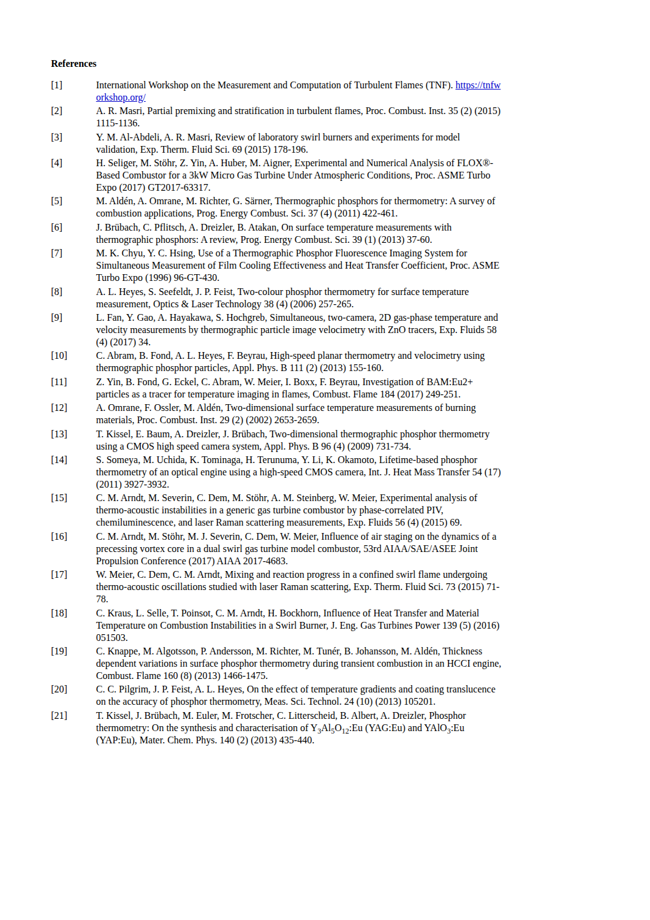References
[1] International Workshop on the Measurement and Computation of Turbulent Flames (TNF). https://tnfworkshop.org/
[2] A. R. Masri, Partial premixing and stratification in turbulent flames, Proc. Combust. Inst. 35 (2) (2015) 1115-1136.
[3] Y. M. Al-Abdeli, A. R. Masri, Review of laboratory swirl burners and experiments for model validation, Exp. Therm. Fluid Sci. 69 (2015) 178-196.
[4] H. Seliger, M. Stöhr, Z. Yin, A. Huber, M. Aigner, Experimental and Numerical Analysis of FLOX®-Based Combustor for a 3kW Micro Gas Turbine Under Atmospheric Conditions, Proc. ASME Turbo Expo (2017) GT2017-63317.
[5] M. Aldén, A. Omrane, M. Richter, G. Särner, Thermographic phosphors for thermometry: A survey of combustion applications, Prog. Energy Combust. Sci. 37 (4) (2011) 422-461.
[6] J. Brübach, C. Pflitsch, A. Dreizler, B. Atakan, On surface temperature measurements with thermographic phosphors: A review, Prog. Energy Combust. Sci. 39 (1) (2013) 37-60.
[7] M. K. Chyu, Y. C. Hsing, Use of a Thermographic Phosphor Fluorescence Imaging System for Simultaneous Measurement of Film Cooling Effectiveness and Heat Transfer Coefficient, Proc. ASME Turbo Expo (1996) 96-GT-430.
[8] A. L. Heyes, S. Seefeldt, J. P. Feist, Two-colour phosphor thermometry for surface temperature measurement, Optics & Laser Technology 38 (4) (2006) 257-265.
[9] L. Fan, Y. Gao, A. Hayakawa, S. Hochgreb, Simultaneous, two-camera, 2D gas-phase temperature and velocity measurements by thermographic particle image velocimetry with ZnO tracers, Exp. Fluids 58 (4) (2017) 34.
[10] C. Abram, B. Fond, A. L. Heyes, F. Beyrau, High-speed planar thermometry and velocimetry using thermographic phosphor particles, Appl. Phys. B 111 (2) (2013) 155-160.
[11] Z. Yin, B. Fond, G. Eckel, C. Abram, W. Meier, I. Boxx, F. Beyrau, Investigation of BAM:Eu2+ particles as a tracer for temperature imaging in flames, Combust. Flame 184 (2017) 249-251.
[12] A. Omrane, F. Ossler, M. Aldén, Two-dimensional surface temperature measurements of burning materials, Proc. Combust. Inst. 29 (2) (2002) 2653-2659.
[13] T. Kissel, E. Baum, A. Dreizler, J. Brübach, Two-dimensional thermographic phosphor thermometry using a CMOS high speed camera system, Appl. Phys. B 96 (4) (2009) 731-734.
[14] S. Someya, M. Uchida, K. Tominaga, H. Terunuma, Y. Li, K. Okamoto, Lifetime-based phosphor thermometry of an optical engine using a high-speed CMOS camera, Int. J. Heat Mass Transfer 54 (17) (2011) 3927-3932.
[15] C. M. Arndt, M. Severin, C. Dem, M. Stöhr, A. M. Steinberg, W. Meier, Experimental analysis of thermo-acoustic instabilities in a generic gas turbine combustor by phase-correlated PIV, chemiluminescence, and laser Raman scattering measurements, Exp. Fluids 56 (4) (2015) 69.
[16] C. M. Arndt, M. Stöhr, M. J. Severin, C. Dem, W. Meier, Influence of air staging on the dynamics of a precessing vortex core in a dual swirl gas turbine model combustor, 53rd AIAA/SAE/ASEE Joint Propulsion Conference (2017) AIAA 2017-4683.
[17] W. Meier, C. Dem, C. M. Arndt, Mixing and reaction progress in a confined swirl flame undergoing thermo-acoustic oscillations studied with laser Raman scattering, Exp. Therm. Fluid Sci. 73 (2015) 71-78.
[18] C. Kraus, L. Selle, T. Poinsot, C. M. Arndt, H. Bockhorn, Influence of Heat Transfer and Material Temperature on Combustion Instabilities in a Swirl Burner, J. Eng. Gas Turbines Power 139 (5) (2016) 051503.
[19] C. Knappe, M. Algotsson, P. Andersson, M. Richter, M. Tunér, B. Johansson, M. Aldén, Thickness dependent variations in surface phosphor thermometry during transient combustion in an HCCI engine, Combust. Flame 160 (8) (2013) 1466-1475.
[20] C. C. Pilgrim, J. P. Feist, A. L. Heyes, On the effect of temperature gradients and coating translucence on the accuracy of phosphor thermometry, Meas. Sci. Technol. 24 (10) (2013) 105201.
[21] T. Kissel, J. Brübach, M. Euler, M. Frotscher, C. Litterscheid, B. Albert, A. Dreizler, Phosphor thermometry: On the synthesis and characterisation of Y3Al5O12:Eu (YAG:Eu) and YAlO3:Eu (YAP:Eu), Mater. Chem. Phys. 140 (2) (2013) 435-440.